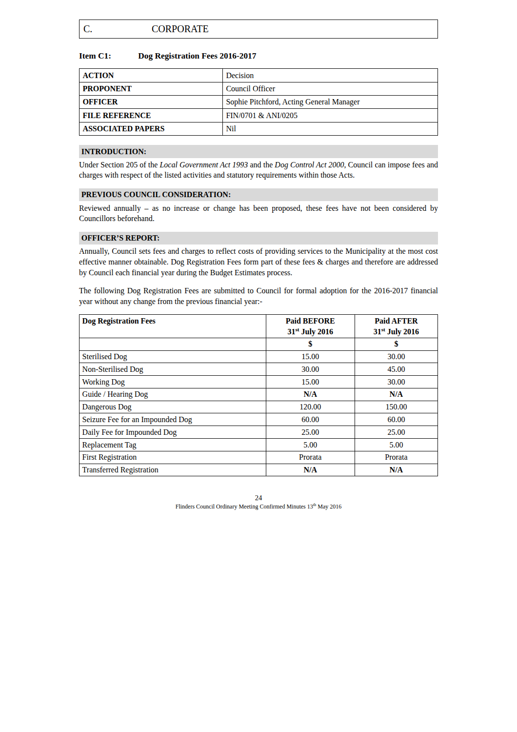C. CORPORATE
Item C1: Dog Registration Fees 2016-2017
| ACTION | Decision |
| PROPONENT | Council Officer |
| OFFICER | Sophie Pitchford, Acting General Manager |
| FILE REFERENCE | FIN/0701 & ANI/0205 |
| ASSOCIATED PAPERS | Nil |
INTRODUCTION:
Under Section 205 of the Local Government Act 1993 and the Dog Control Act 2000, Council can impose fees and charges with respect of the listed activities and statutory requirements within those Acts.
PREVIOUS COUNCIL CONSIDERATION:
Reviewed annually – as no increase or change has been proposed, these fees have not been considered by Councillors beforehand.
OFFICER’S REPORT:
Annually, Council sets fees and charges to reflect costs of providing services to the Municipality at the most cost effective manner obtainable. Dog Registration Fees form part of these fees & charges and therefore are addressed by Council each financial year during the Budget Estimates process.
The following Dog Registration Fees are submitted to Council for formal adoption for the 2016-2017 financial year without any change from the previous financial year:-
| Dog Registration Fees | Paid BEFORE 31 st July 2016 | Paid AFTER 31 st July 2016 |
| --- | --- | --- |
| | $ | $ |
| Sterilised Dog | 15.00 | 30.00 |
| Non-Sterilised Dog | 30.00 | 45.00 |
| Working Dog | 15.00 | 30.00 |
| Guide / Hearing Dog | N/A | N/A |
| Dangerous Dog | 120.00 | 150.00 |
| Seizure Fee for an Impounded Dog | 60.00 | 60.00 |
| Daily Fee for Impounded Dog | 25.00 | 25.00 |
| Replacement Tag | 5.00 | 5.00 |
| First Registration | Prorata | Prorata |
| Transferred Registration | N/A | N/A |
24
Flinders Council Ordinary Meeting Confirmed Minutes 13th May 2016